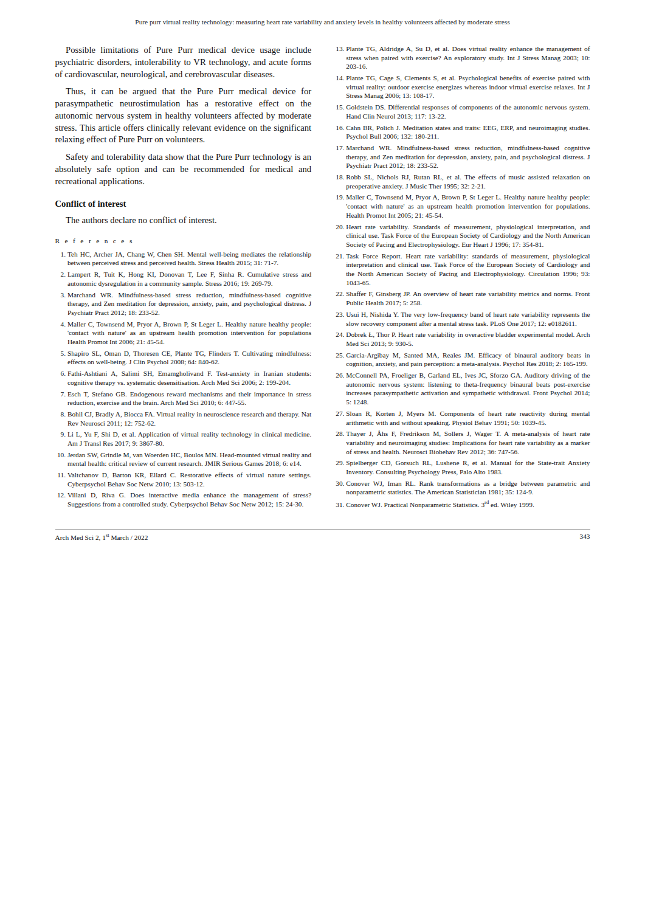Pure purr virtual reality technology: measuring heart rate variability and anxiety levels in healthy volunteers affected by moderate stress
Possible limitations of Pure Purr medical device usage include psychiatric disorders, intolerability to VR technology, and acute forms of cardiovascular, neurological, and cerebrovascular diseases.
Thus, it can be argued that the Pure Purr medical device for parasympathetic neurostimulation has a restorative effect on the autonomic nervous system in healthy volunteers affected by moderate stress. This article offers clinically relevant evidence on the significant relaxing effect of Pure Purr on volunteers.
Safety and tolerability data show that the Pure Purr technology is an absolutely safe option and can be recommended for medical and recreational applications.
Conflict of interest
The authors declare no conflict of interest.
R e f e r e n c e s
Teh HC, Archer JA, Chang W, Chen SH. Mental well-being mediates the relationship between perceived stress and perceived health. Stress Health 2015; 31: 71-7.
Lampert R, Tuit K, Hong KI, Donovan T, Lee F, Sinha R. Cumulative stress and autonomic dysregulation in a community sample. Stress 2016; 19: 269-79.
Marchand WR. Mindfulness-based stress reduction, mindfulness-based cognitive therapy, and Zen meditation for depression, anxiety, pain, and psychological distress. J Psychiatr Pract 2012; 18: 233-52.
Maller C, Townsend M, Pryor A, Brown P, St Leger L. Healthy nature healthy people: 'contact with nature' as an upstream health promotion intervention for populations Health Promot Int 2006; 21: 45-54.
Shapiro SL, Oman D, Thoresen CE, Plante TG, Flinders T. Cultivating mindfulness: effects on well-being. J Clin Psychol 2008; 64: 840-62.
Fathi-Ashtiani A, Salimi SH, Emamgholivand F. Test-anxiety in Iranian students: cognitive therapy vs. systematic desensitisation. Arch Med Sci 2006; 2: 199-204.
Esch T, Stefano GB. Endogenous reward mechanisms and their importance in stress reduction, exercise and the brain. Arch Med Sci 2010; 6: 447-55.
Bohil CJ, Bradly A, Biocca FA. Virtual reality in neuroscience research and therapy. Nat Rev Neurosci 2011; 12: 752-62.
Li L, Yu F, Shi D, et al. Application of virtual reality technology in clinical medicine. Am J Transl Res 2017; 9: 3867-80.
Jerdan SW, Grindle M, van Woerden HC, Boulos MN. Head-mounted virtual reality and mental health: critical review of current research. JMIR Serious Games 2018; 6: e14.
Valtchanov D, Barton KR, Ellard C. Restorative effects of virtual nature settings. Cyberpsychol Behav Soc Netw 2010; 13: 503-12.
Villani D, Riva G. Does interactive media enhance the management of stress? Suggestions from a controlled study. Cyberpsychol Behav Soc Netw 2012; 15: 24-30.
Plante TG, Aldridge A, Su D, et al. Does virtual reality enhance the management of stress when paired with exercise? An exploratory study. Int J Stress Manag 2003; 10: 203-16.
Plante TG, Cage S, Clements S, et al. Psychological benefits of exercise paired with virtual reality: outdoor exercise energizes whereas indoor virtual exercise relaxes. Int J Stress Manag 2006; 13: 108-17.
Goldstein DS. Differential responses of components of the autonomic nervous system. Hand Clin Neurol 2013; 117: 13-22.
Cahn BR, Polich J. Meditation states and traits: EEG, ERP, and neuroimaging studies. Psychol Bull 2006; 132: 180-211.
Marchand WR. Mindfulness-based stress reduction, mindfulness-based cognitive therapy, and Zen meditation for depression, anxiety, pain, and psychological distress. J Psychiatr Pract 2012; 18: 233-52.
Robb SL, Nichols RJ, Rutan RL, et al. The effects of music assisted relaxation on preoperative anxiety. J Music Ther 1995; 32: 2-21.
Maller C, Townsend M, Pryor A, Brown P, St Leger L. Healthy nature healthy people: 'contact with nature' as an upstream health promotion intervention for populations. Health Promot Int 2005; 21: 45-54.
Heart rate variability. Standards of measurement, physiological interpretation, and clinical use. Task Force of the European Society of Cardiology and the North American Society of Pacing and Electrophysiology. Eur Heart J 1996; 17: 354-81.
Task Force Report. Heart rate variability: standards of measurement, physiological interpretation and clinical use. Task Force of the European Society of Cardiology and the North American Society of Pacing and Electrophysiology. Circulation 1996; 93: 1043-65.
Shaffer F, Ginsberg JP. An overview of heart rate variability metrics and norms. Front Public Health 2017; 5: 258.
Usui H, Nishida Y. The very low-frequency band of heart rate variability represents the slow recovery component after a mental stress task. PLoS One 2017; 12: e0182611.
Dobrek Ł, Thor P. Heart rate variability in overactive bladder experimental model. Arch Med Sci 2013; 9: 930-5.
Garcia-Argibay M, Santed MA, Reales JM. Efficacy of binaural auditory beats in cognition, anxiety, and pain perception: a meta-analysis. Psychol Res 2018; 2: 165-199.
McConnell PA, Froeliger B, Garland EL, Ives JC, Sforzo GA. Auditory driving of the autonomic nervous system: listening to theta-frequency binaural beats post-exercise increases parasympathetic activation and sympathetic withdrawal. Front Psychol 2014; 5: 1248.
Sloan R, Korten J, Myers M. Components of heart rate reactivity during mental arithmetic with and without speaking. Physiol Behav 1991; 50: 1039-45.
Thayer J, Åhs F, Fredrikson M, Sollers J, Wager T. A meta-analysis of heart rate variability and neuroimaging studies: Implications for heart rate variability as a marker of stress and health. Neurosci Biobehav Rev 2012; 36: 747-56.
Spielberger CD, Gorsuch RL, Lushene R, et al. Manual for the State-trait Anxiety Inventory. Consulting Psychology Press, Palo Alto 1983.
Conover WJ, Iman RL. Rank transformations as a bridge between parametric and nonparametric statistics. The American Statistician 1981; 35: 124-9.
Conover WJ. Practical Nonparametric Statistics. 3rd ed. Wiley 1999.
Arch Med Sci 2, 1st March / 2022 343